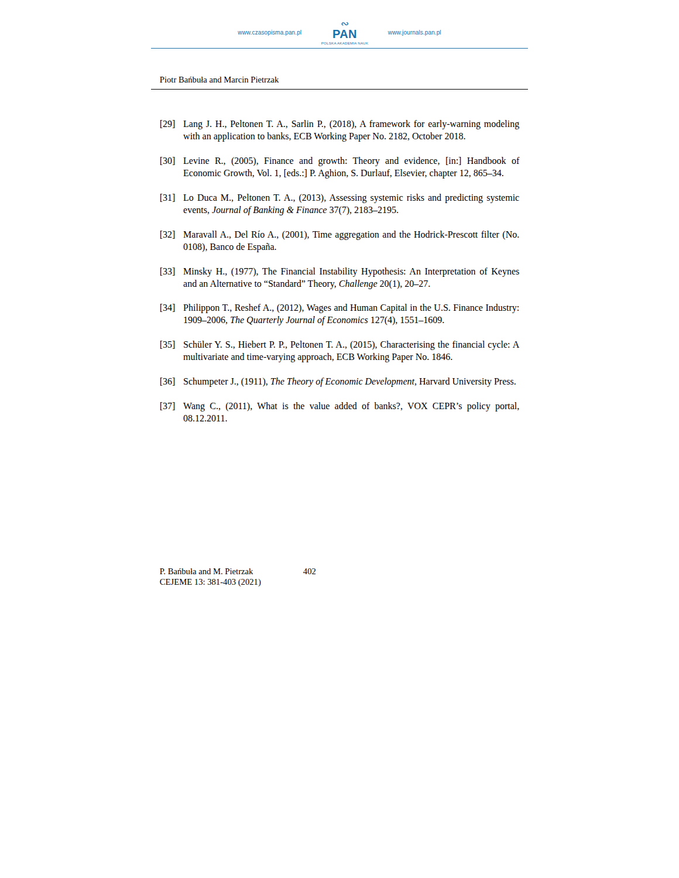www.czasopisma.pan.pl ∾
PAN
POLSKA AKADEMIA NAUK www.journals.pan.pl
Piotr Bańbuła and Marcin Pietrzak
[29] Lang J. H., Peltonen T. A., Sarlin P., (2018), A framework for early-warning modeling with an application to banks, ECB Working Paper No. 2182, October 2018.
[30] Levine R., (2005), Finance and growth: Theory and evidence, [in:] Handbook of Economic Growth, Vol. 1, [eds.:] P. Aghion, S. Durlauf, Elsevier, chapter 12, 865–34.
[31] Lo Duca M., Peltonen T. A., (2013), Assessing systemic risks and predicting systemic events, Journal of Banking & Finance 37(7), 2183–2195.
[32] Maravall A., Del Río A., (2001), Time aggregation and the Hodrick-Prescott filter (No. 0108), Banco de España.
[33] Minsky H., (1977), The Financial Instability Hypothesis: An Interpretation of Keynes and an Alternative to “Standard” Theory, Challenge 20(1), 20–27.
[34] Philippon T., Reshef A., (2012), Wages and Human Capital in the U.S. Finance Industry: 1909–2006, The Quarterly Journal of Economics 127(4), 1551–1609.
[35] Schüler Y. S., Hiebert P. P., Peltonen T. A., (2015), Characterising the financial cycle: A multivariate and time-varying approach, ECB Working Paper No. 1846.
[36] Schumpeter J., (1911), The Theory of Economic Development, Harvard University Press.
[37] Wang C., (2011), What is the value added of banks?, VOX CEPR’s policy portal, 08.12.2011.
P. Bańbuła and M. Pietrzak
CEJEME 13: 381-403 (2021)
402